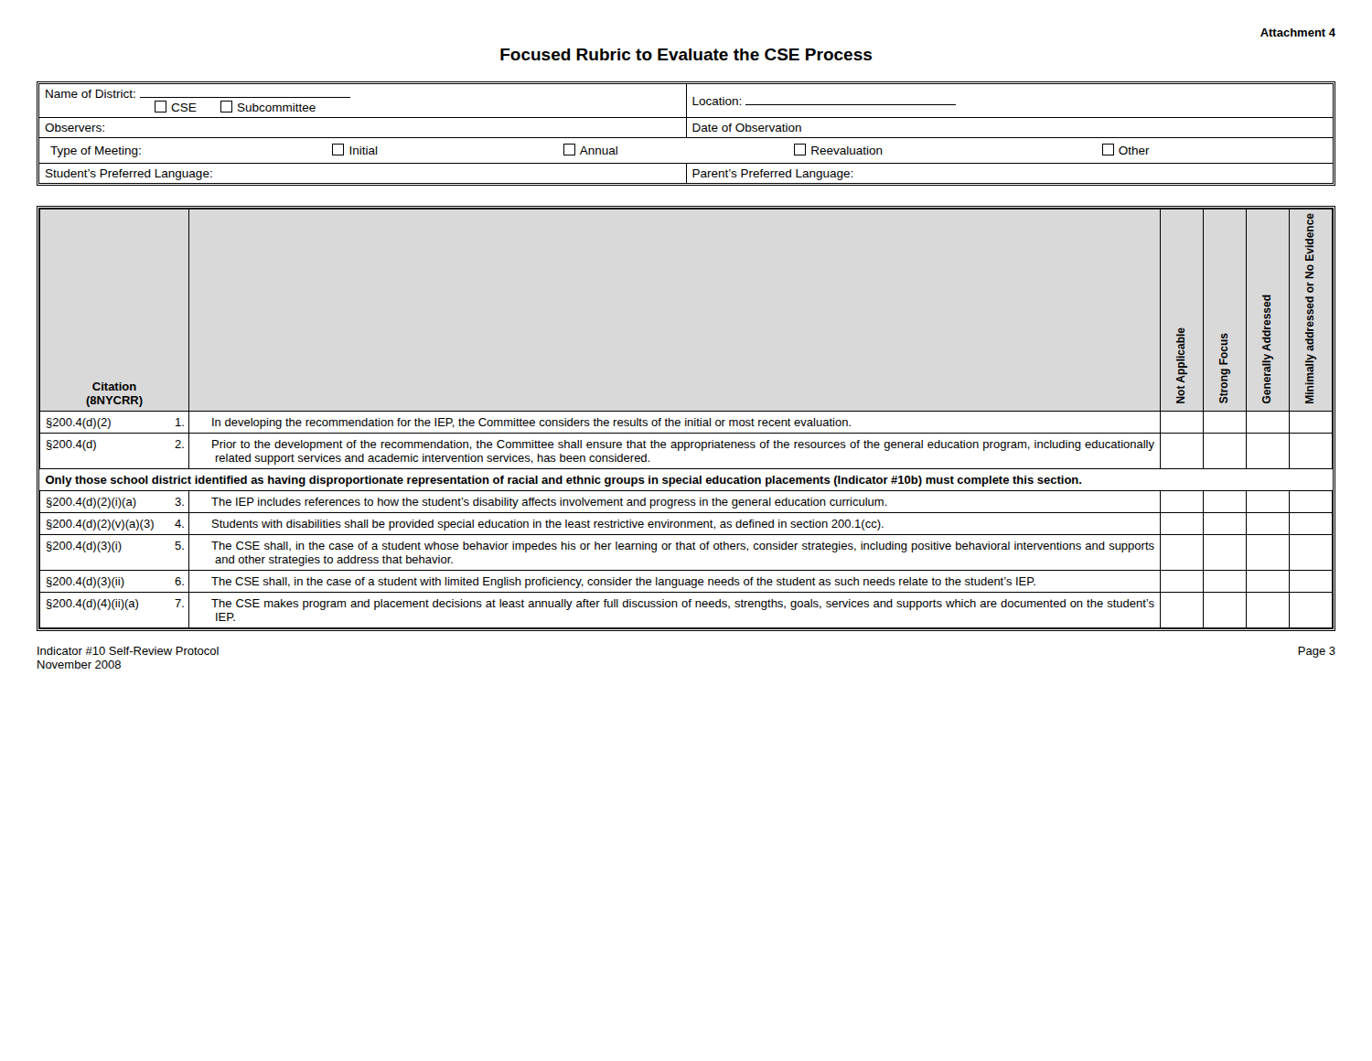Attachment 4
Focused Rubric to Evaluate the CSE Process
| Name of District: CSE Subcommittee | Location: |
| Observers: | Date of Observation |
| / Type of Meeting: / Initial / Annual / Reevaluation / Other / |
| Student’s Preferred Language: | Parent’s Preferred Language: |
| Citation (8NYCRR) | | Not Applicable | Strong Focus | Generally Addressed | Minimally addressed or No Evidence |
| --- | --- | --- | --- | --- | --- |
| §200.4(d)(2) | 1. In developing the recommendation for the IEP, the Committee considers the results of the initial or most recent evaluation. | | | | |
| §200.4(d) | 2. Prior to the development of the recommendation, the Committee shall ensure that the appropriateness of the resources of the general education program, including educationally related support services and academic intervention services, has been considered. | | | | |
| Only those school district identified as having disproportionate representation of racial and ethnic groups in special education placements (Indicator #10b) must complete this section. |
| §200.4(d)(2)(i)(a) | 3. The IEP includes references to how the student’s disability affects involvement and progress in the general education curriculum. | | | | |
| §200.4(d)(2)(v)(a)(3) | 4. Students with disabilities shall be provided special education in the least restrictive environment, as defined in section 200.1(cc). | | | | |
| §200.4(d)(3)(i) | 5. The CSE shall, in the case of a student whose behavior impedes his or her learning or that of others, consider strategies, including positive behavioral interventions and supports and other strategies to address that behavior. | | | | |
| §200.4(d)(3)(ii) | 6. The CSE shall, in the case of a student with limited English proficiency, consider the language needs of the student as such needs relate to the student’s IEP. | | | | |
| §200.4(d)(4)(ii)(a) | 7. The CSE makes program and placement decisions at least annually after full discussion of needs, strengths, goals, services and supports which are documented on the student’s IEP. | | | | |
Indicator #10 Self-Review Protocol
November 2008
Page 3